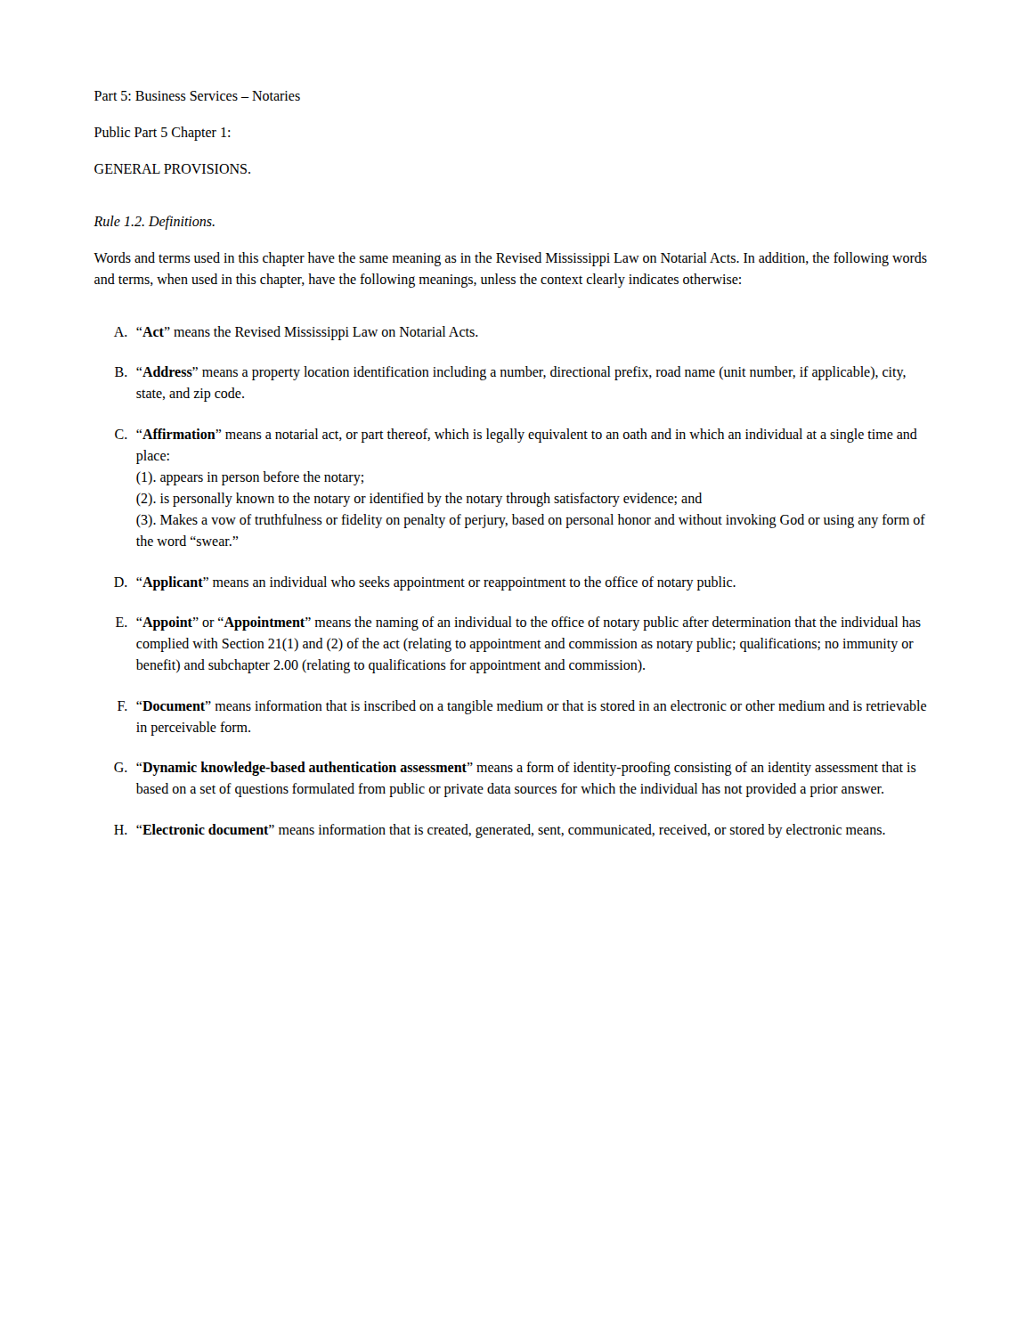Part 5: Business Services – Notaries
Public Part 5 Chapter 1:
GENERAL PROVISIONS.
Rule 1.2. Definitions.
Words and terms used in this chapter have the same meaning as in the Revised Mississippi Law on Notarial Acts. In addition, the following words and terms, when used in this chapter, have the following meanings, unless the context clearly indicates otherwise:
“Act” means the Revised Mississippi Law on Notarial Acts.
“Address” means a property location identification including a number, directional prefix, road name (unit number, if applicable), city, state, and zip code.
“Affirmation” means a notarial act, or part thereof, which is legally equivalent to an oath and in which an individual at a single time and place: (1). appears in person before the notary; (2). is personally known to the notary or identified by the notary through satisfactory evidence; and (3). Makes a vow of truthfulness or fidelity on penalty of perjury, based on personal honor and without invoking God or using any form of the word “swear.”
“Applicant” means an individual who seeks appointment or reappointment to the office of notary public.
“Appoint” or “Appointment” means the naming of an individual to the office of notary public after determination that the individual has complied with Section 21(1) and (2) of the act (relating to appointment and commission as notary public; qualifications; no immunity or benefit) and subchapter 2.00 (relating to qualifications for appointment and commission).
“Document” means information that is inscribed on a tangible medium or that is stored in an electronic or other medium and is retrievable in perceivable form.
“Dynamic knowledge-based authentication assessment” means a form of identity-proofing consisting of an identity assessment that is based on a set of questions formulated from public or private data sources for which the individual has not provided a prior answer.
“Electronic document” means information that is created, generated, sent, communicated, received, or stored by electronic means.